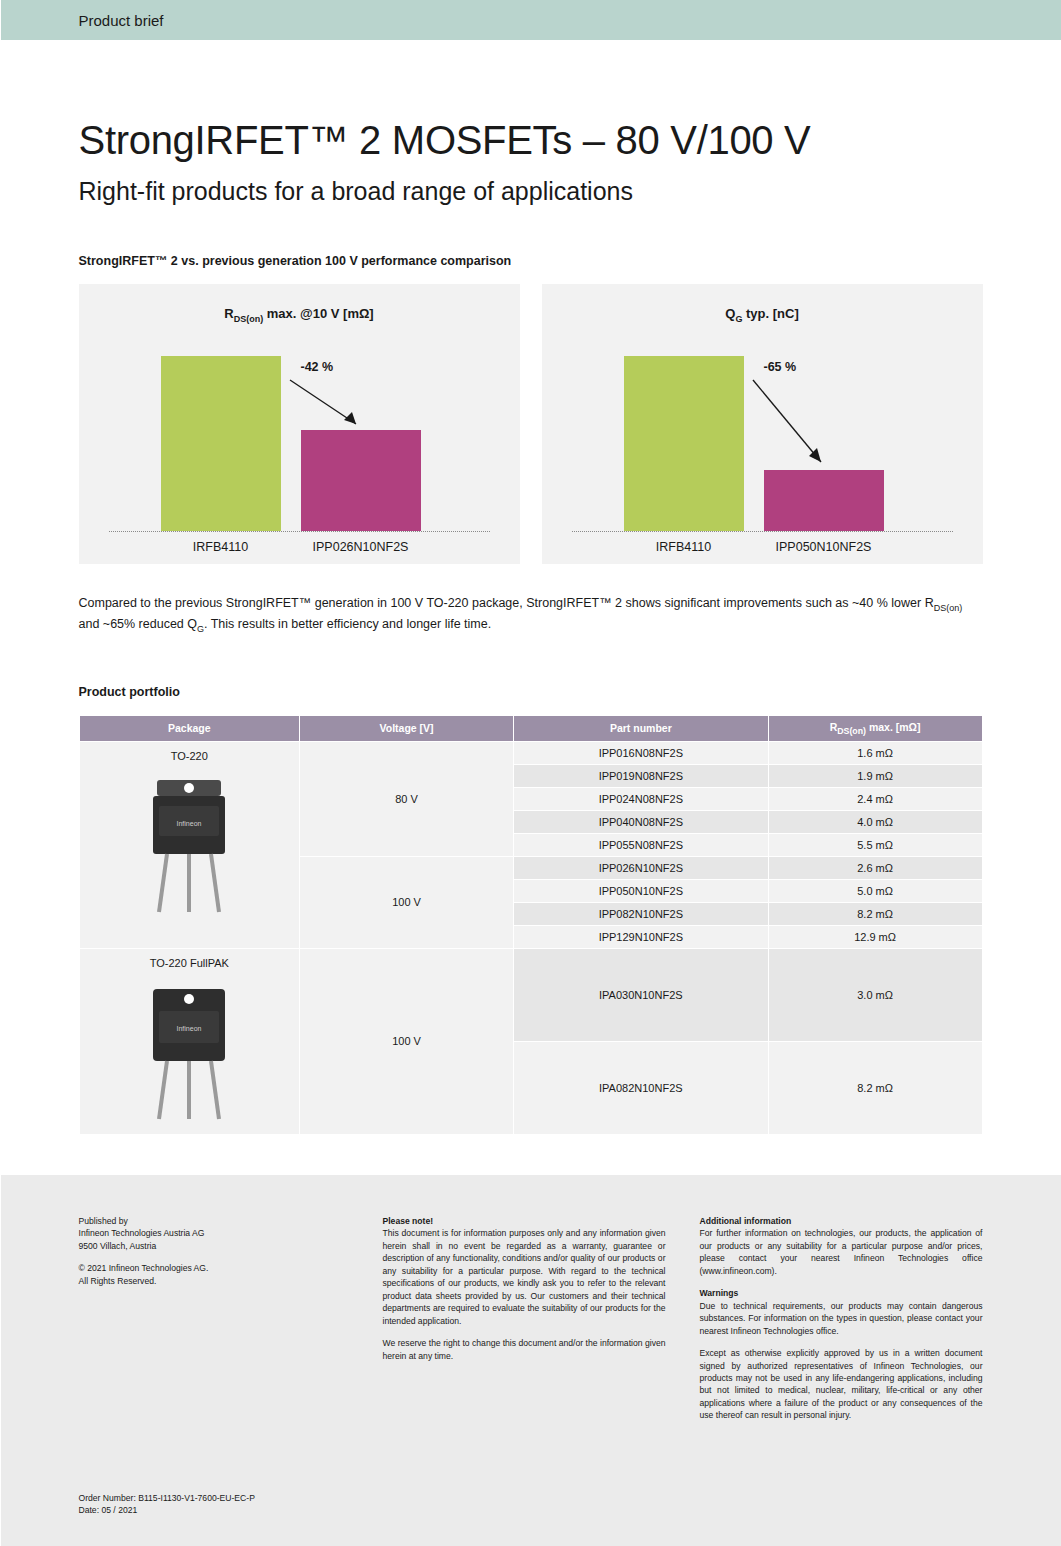Product brief
StrongIRFET™ 2 MOSFETs – 80 V/100 V
Right-fit products for a broad range of applications
StrongIRFET™ 2 vs. previous generation 100 V performance comparison
RDS(on) max. @10 V [mΩ]
-42 %
IRFB4110 IPP026N10NF2S
QG typ. [nC]
-65 %
IRFB4110 IPP050N10NF2S
Compared to the previous StrongIRFET™ generation in 100 V TO-220 package, StrongIRFET™ 2 shows significant improvements such as ~40 % lower RDS(on) and ~65% reduced QG. This results in better efficiency and longer life time.
Product portfolio
| Package | Voltage [V] | Part number | R DS(on) max. [mΩ] |
| --- | --- | --- | --- |
| TO-220 Infineon | 80 V | IPP016N08NF2S | 1.6 mΩ |
| IPP019N08NF2S | 1.9 mΩ |
| IPP024N08NF2S | 2.4 mΩ |
| IPP040N08NF2S | 4.0 mΩ |
| IPP055N08NF2S | 5.5 mΩ |
| 100 V | IPP026N10NF2S | 2.6 mΩ |
| IPP050N10NF2S | 5.0 mΩ |
| IPP082N10NF2S | 8.2 mΩ |
| IPP129N10NF2S | 12.9 mΩ |
| TO-220 FullPAK Infineon | 100 V | IPA030N10NF2S | 3.0 mΩ |
| IPA082N10NF2S | 8.2 mΩ |
Published by
Infineon Technologies Austria AG
9500 Villach, Austria
© 2021 Infineon Technologies AG.
All Rights Reserved.
Please note!
This document is for information purposes only and any information given herein shall in no event be regarded as a warranty, guarantee or description of any functionality, conditions and/or quality of our products or any suitability for a particular purpose. With regard to the technical specifications of our products, we kindly ask you to refer to the relevant product data sheets provided by us. Our customers and their technical departments are required to evaluate the suitability of our products for the intended application.
We reserve the right to change this document and/or the information given herein at any time.
Additional information
For further information on technologies, our products, the application of our products or any suitability for a particular purpose and/or prices, please contact your nearest Infineon Technologies office (www.infineon.com).
Warnings
Due to technical requirements, our products may contain dangerous substances. For information on the types in question, please contact your nearest Infineon Technologies office.
Except as otherwise explicitly approved by us in a written document signed by authorized representatives of Infineon Technologies, our products may not be used in any life-endangering applications, including but not limited to medical, nuclear, military, life-critical or any other applications where a failure of the product or any consequences of the use thereof can result in personal injury.
Order Number: B115-I1130-V1-7600-EU-EC-P
Date: 05 / 2021